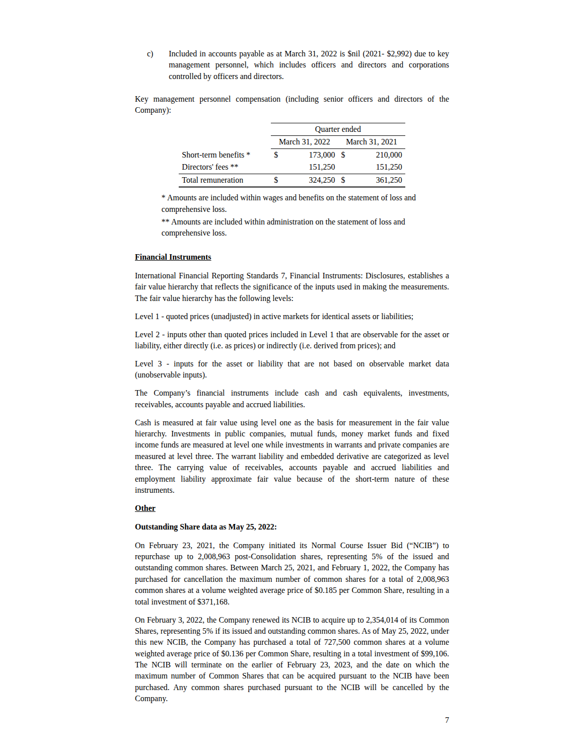c)
Included in accounts payable as at March 31, 2022 is $nil (2021- $2,992) due to key management personnel, which includes officers and directors and corporations controlled by officers and directors.
Key management personnel compensation (including senior officers and directors of the Company):
| | Quarter ended |
| | March 31, 2022 | March 31, 2021 |
| Short-term benefits * | $ | 173,000 | $ | 210,000 |
| Directors' fees ** | | 151,250 | | 151,250 |
| Total remuneration | $ | 324,250 | $ | 361,250 |
* Amounts are included within wages and benefits on the statement of loss and comprehensive loss.
** Amounts are included within administration on the statement of loss and comprehensive loss.
Financial Instruments
International Financial Reporting Standards 7, Financial Instruments: Disclosures, establishes a fair value hierarchy that reflects the significance of the inputs used in making the measurements. The fair value hierarchy has the following levels:
Level 1 - quoted prices (unadjusted) in active markets for identical assets or liabilities;
Level 2 - inputs other than quoted prices included in Level 1 that are observable for the asset or liability, either directly (i.e. as prices) or indirectly (i.e. derived from prices); and
Level 3 - inputs for the asset or liability that are not based on observable market data (unobservable inputs).
The Company’s financial instruments include cash and cash equivalents, investments, receivables, accounts payable and accrued liabilities.
Cash is measured at fair value using level one as the basis for measurement in the fair value hierarchy. Investments in public companies, mutual funds, money market funds and fixed income funds are measured at level one while investments in warrants and private companies are measured at level three. The warrant liability and embedded derivative are categorized as level three. The carrying value of receivables, accounts payable and accrued liabilities and employment liability approximate fair value because of the short-term nature of these instruments.
Other
Outstanding Share data as May 25, 2022:
On February 23, 2021, the Company initiated its Normal Course Issuer Bid (“NCIB”) to repurchase up to 2,008,963 post-Consolidation shares, representing 5% of the issued and outstanding common shares. Between March 25, 2021, and February 1, 2022, the Company has purchased for cancellation the maximum number of common shares for a total of 2,008,963 common shares at a volume weighted average price of $0.185 per Common Share, resulting in a total investment of $371,168.
On February 3, 2022, the Company renewed its NCIB to acquire up to 2,354,014 of its Common Shares, representing 5% if its issued and outstanding common shares. As of May 25, 2022, under this new NCIB, the Company has purchased a total of 727,500 common shares at a volume weighted average price of $0.136 per Common Share, resulting in a total investment of $99,106. The NCIB will terminate on the earlier of February 23, 2023, and the date on which the maximum number of Common Shares that can be acquired pursuant to the NCIB have been purchased. Any common shares purchased pursuant to the NCIB will be cancelled by the Company.
7